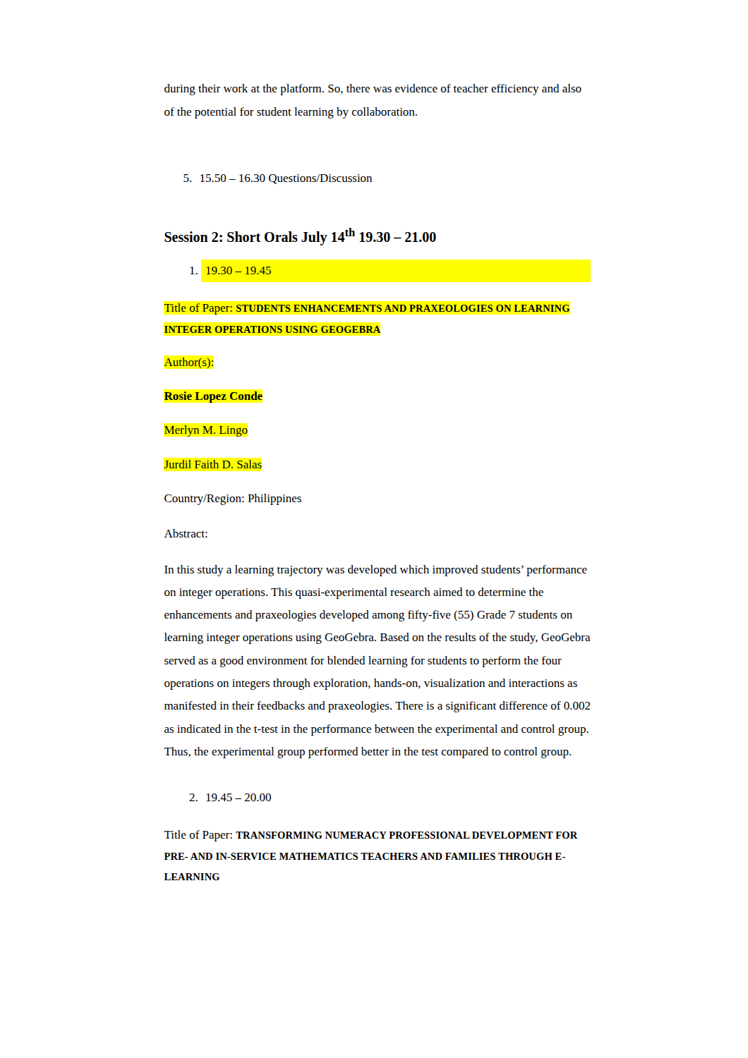during their work at the platform. So, there was evidence of teacher efficiency and also of the potential for student learning by collaboration.
15.50 – 16.30 Questions/Discussion
Session 2: Short Orals July 14th 19.30 – 21.00
19.30 – 19.45
Title of Paper: STUDENTS ENHANCEMENTS AND PRAXEOLOGIES ON LEARNING INTEGER OPERATIONS USING GEOGEBRA
Author(s):
Rosie Lopez Conde
Merlyn M. Lingo
Jurdil Faith D. Salas
Country/Region: Philippines
Abstract:
In this study a learning trajectory was developed which improved students’ performance on integer operations. This quasi-experimental research aimed to determine the enhancements and praxeologies developed among fifty-five (55) Grade 7 students on learning integer operations using GeoGebra. Based on the results of the study, GeoGebra served as a good environment for blended learning for students to perform the four operations on integers through exploration, hands-on, visualization and interactions as manifested in their feedbacks and praxeologies. There is a significant difference of 0.002 as indicated in the t-test in the performance between the experimental and control group. Thus, the experimental group performed better in the test compared to control group.
19.45 – 20.00
Title of Paper: TRANSFORMING NUMERACY PROFESSIONAL DEVELOPMENT FOR PRE- AND IN-SERVICE MATHEMATICS TEACHERS AND FAMILIES THROUGH E-LEARNING